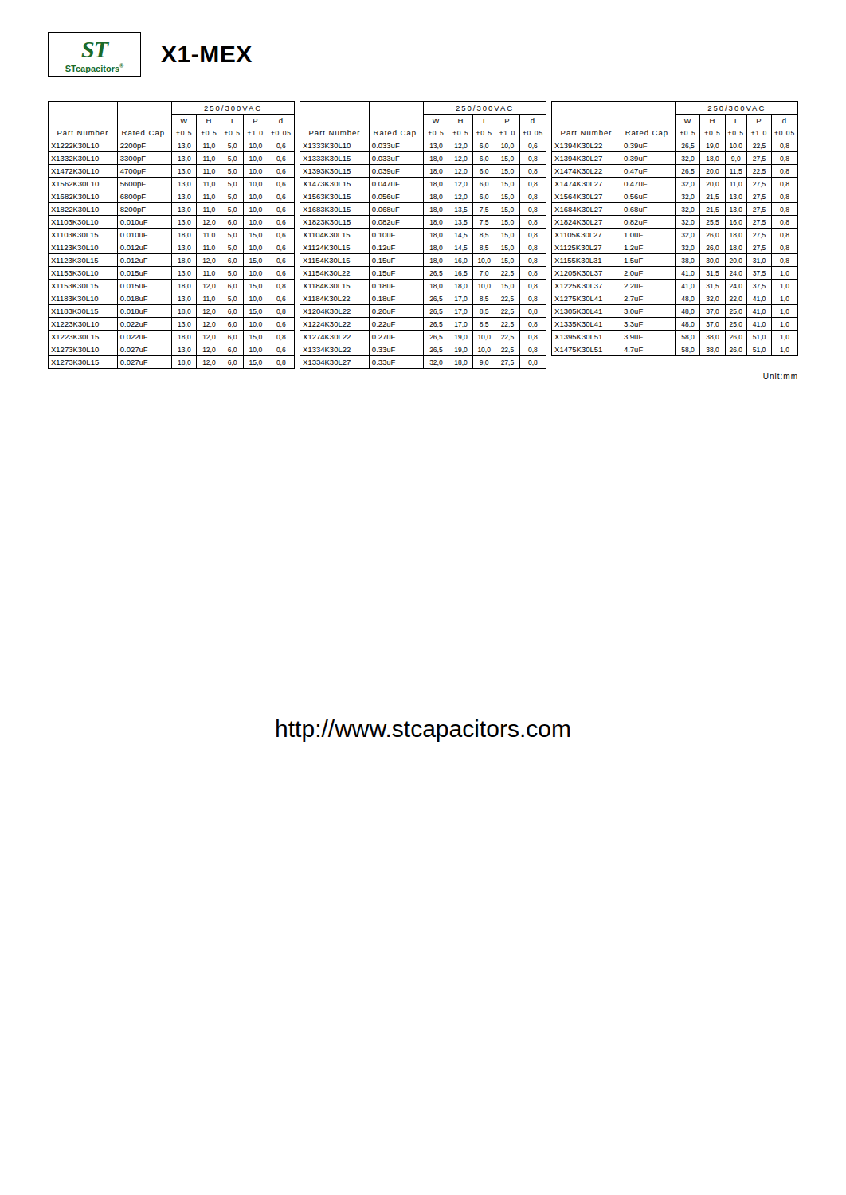ST
STcapacitors®
X1-MEX
| | | 250/300VAC | | | | 250/300VAC | | | | 250/300VAC |
| --- | --- | --- | --- | --- | --- | --- | --- | --- | --- | --- |
| W | H | T | P | d | | W | H | T | P | d | | W | H | T | P | d |
| Part Number | Rated Cap. | ±0.5 | ±0.5 | ±0.5 | ±1.0 | ±0.05 | | Part Number | Rated Cap. | ±0.5 | ±0.5 | ±0.5 | ±1.0 | ±0.05 | | Part Number | Rated Cap. | ±0.5 | ±0.5 | ±0.5 | ±1.0 | ±0.05 |
| X1222K30L10 | 2200pF | 13,0 | 11,0 | 5,0 | 10,0 | 0,6 | | X1333K30L10 | 0.033uF | 13,0 | 12,0 | 6,0 | 10,0 | 0,6 | | X1394K30L22 | 0.39uF | 26,5 | 19,0 | 10.0 | 22,5 | 0,8 |
| X1332K30L10 | 3300pF | 13,0 | 11,0 | 5,0 | 10,0 | 0,6 | | X1333K30L15 | 0.033uF | 18,0 | 12,0 | 6,0 | 15,0 | 0,8 | | X1394K30L27 | 0.39uF | 32,0 | 18,0 | 9,0 | 27,5 | 0,8 |
| X1472K30L10 | 4700pF | 13,0 | 11,0 | 5,0 | 10,0 | 0,6 | | X1393K30L15 | 0.039uF | 18,0 | 12,0 | 6,0 | 15,0 | 0,8 | | X1474K30L22 | 0.47uF | 26,5 | 20,0 | 11,5 | 22,5 | 0,8 |
| X1562K30L10 | 5600pF | 13,0 | 11,0 | 5,0 | 10,0 | 0,6 | | X1473K30L15 | 0.047uF | 18,0 | 12,0 | 6,0 | 15,0 | 0,8 | | X1474K30L27 | 0.47uF | 32,0 | 20,0 | 11,0 | 27,5 | 0,8 |
| X1682K30L10 | 6800pF | 13,0 | 11,0 | 5,0 | 10,0 | 0,6 | | X1563K30L15 | 0.056uF | 18,0 | 12,0 | 6,0 | 15,0 | 0,8 | | X1564K30L27 | 0.56uF | 32,0 | 21,5 | 13,0 | 27,5 | 0,8 |
| X1822K30L10 | 8200pF | 13,0 | 11,0 | 5,0 | 10,0 | 0,6 | | X1683K30L15 | 0.068uF | 18,0 | 13,5 | 7,5 | 15,0 | 0,8 | | X1684K30L27 | 0.68uF | 32,0 | 21,5 | 13,0 | 27,5 | 0,8 |
| X1103K30L10 | 0.010uF | 13,0 | 12,0 | 6,0 | 10,0 | 0,6 | | X1823K30L15 | 0.082uF | 18,0 | 13,5 | 7,5 | 15,0 | 0,8 | | X1824K30L27 | 0.82uF | 32,0 | 25,5 | 16,0 | 27,5 | 0,8 |
| X1103K30L15 | 0.010uF | 18,0 | 11.0 | 5,0 | 15,0 | 0,6 | | X1104K30L15 | 0.10uF | 18,0 | 14,5 | 8,5 | 15,0 | 0,8 | | X1105K30L27 | 1.0uF | 32,0 | 26,0 | 18,0 | 27,5 | 0,8 |
| X1123K30L10 | 0.012uF | 13,0 | 11.0 | 5,0 | 10,0 | 0,6 | | X1124K30L15 | 0.12uF | 18,0 | 14,5 | 8,5 | 15,0 | 0,8 | | X1125K30L27 | 1.2uF | 32,0 | 26,0 | 18,0 | 27,5 | 0,8 |
| X1123K30L15 | 0.012uF | 18,0 | 12,0 | 6,0 | 15,0 | 0,6 | | X1154K30L15 | 0.15uF | 18,0 | 16,0 | 10,0 | 15,0 | 0,8 | | X1155K30L31 | 1.5uF | 38,0 | 30,0 | 20,0 | 31,0 | 0,8 |
| X1153K30L10 | 0.015uF | 13,0 | 11.0 | 5,0 | 10,0 | 0,6 | | X1154K30L22 | 0.15uF | 26,5 | 16,5 | 7,0 | 22,5 | 0,8 | | X1205K30L37 | 2.0uF | 41,0 | 31,5 | 24,0 | 37,5 | 1,0 |
| X1153K30L15 | 0.015uF | 18,0 | 12,0 | 6,0 | 15,0 | 0,8 | | X1184K30L15 | 0.18uF | 18,0 | 18,0 | 10,0 | 15,0 | 0,8 | | X1225K30L37 | 2.2uF | 41,0 | 31,5 | 24,0 | 37,5 | 1,0 |
| X1183K30L10 | 0.018uF | 13,0 | 11,0 | 5,0 | 10,0 | 0,6 | | X1184K30L22 | 0.18uF | 26,5 | 17,0 | 8,5 | 22,5 | 0,8 | | X1275K30L41 | 2.7uF | 48,0 | 32,0 | 22,0 | 41,0 | 1,0 |
| X1183K30L15 | 0.018uF | 18,0 | 12,0 | 6,0 | 15,0 | 0,8 | | X1204K30L22 | 0.20uF | 26,5 | 17,0 | 8,5 | 22,5 | 0,8 | | X1305K30L41 | 3.0uF | 48,0 | 37,0 | 25,0 | 41,0 | 1,0 |
| X1223K30L10 | 0.022uF | 13,0 | 12,0 | 6,0 | 10,0 | 0,6 | | X1224K30L22 | 0.22uF | 26,5 | 17,0 | 8,5 | 22,5 | 0,8 | | X1335K30L41 | 3.3uF | 48,0 | 37,0 | 25,0 | 41,0 | 1,0 |
| X1223K30L15 | 0.022uF | 18,0 | 12,0 | 6,0 | 15,0 | 0,8 | | X1274K30L22 | 0.27uF | 26,5 | 19,0 | 10,0 | 22,5 | 0,8 | | X1395K30L51 | 3.9uF | 58,0 | 38,0 | 26,0 | 51,0 | 1,0 |
| X1273K30L10 | 0.027uF | 13,0 | 12,0 | 6,0 | 10,0 | 0,6 | | X1334K30L22 | 0.33uF | 26,5 | 19,0 | 10,0 | 22,5 | 0,8 | | X1475K30L51 | 4.7uF | 58,0 | 38,0 | 26,0 | 51,0 | 1,0 |
| X1273K30L15 | 0.027uF | 18,0 | 12,0 | 6,0 | 15,0 | 0,8 | | X1334K30L27 | 0.33uF | 32,0 | 18,0 | 9,0 | 27,5 | 0,8 | | | | | | | | |
Unit:mm
http://www.stcapacitors.com